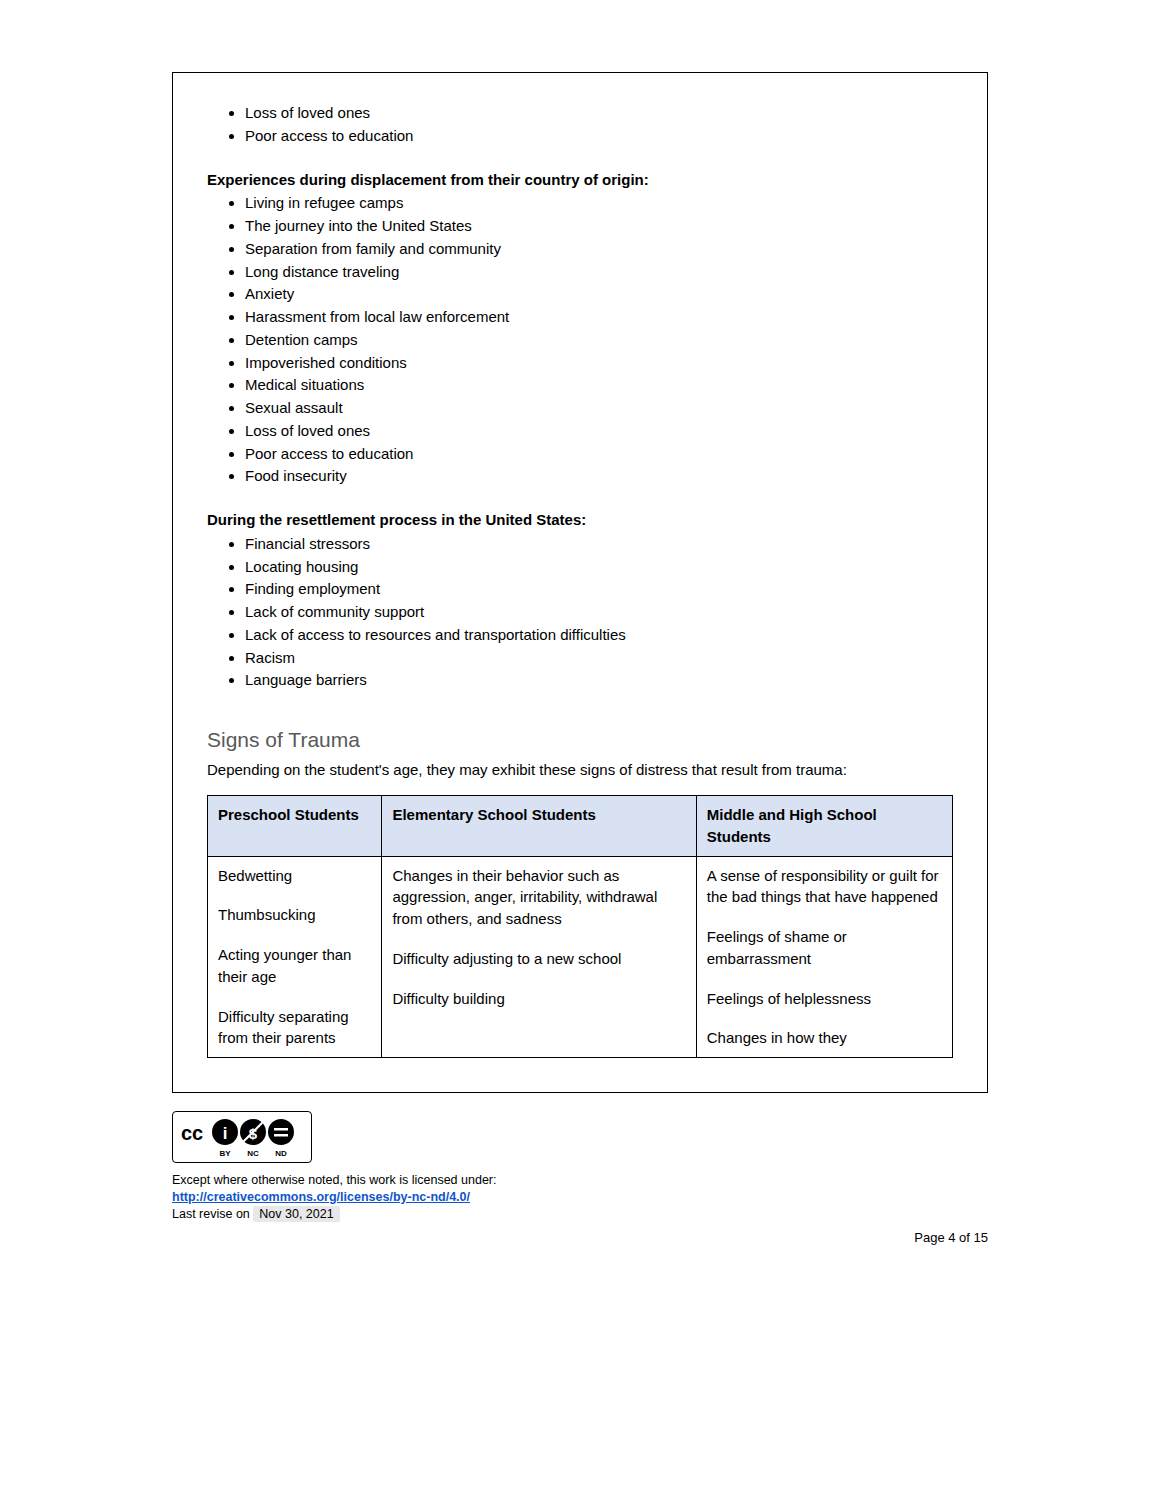Loss of loved ones
Poor access to education
Experiences during displacement from their country of origin:
Living in refugee camps
The journey into the United States
Separation from family and community
Long distance traveling
Anxiety
Harassment from local law enforcement
Detention camps
Impoverished conditions
Medical situations
Sexual assault
Loss of loved ones
Poor access to education
Food insecurity
During the resettlement process in the United States:
Financial stressors
Locating housing
Finding employment
Lack of community support
Lack of access to resources and transportation difficulties
Racism
Language barriers
Signs of Trauma
Depending on the student's age, they may exhibit these signs of distress that result from trauma:
| Preschool Students | Elementary School Students | Middle and High School Students |
| --- | --- | --- |
| Bedwetting Thumbsucking Acting younger than their age Difficulty separating from their parents | Changes in their behavior such as aggression, anger, irritability, withdrawal from others, and sadness Difficulty adjusting to a new school Difficulty building | A sense of responsibility or guilt for the bad things that have happened Feelings of shame or embarrassment Feelings of helplessness Changes in how they |
cc i $ BY NC ND
Except where otherwise noted, this work is licensed under:
http://creativecommons.org/licenses/by-nc-nd/4.0/
Last revise on Nov 30, 2021
Page 4 of 15